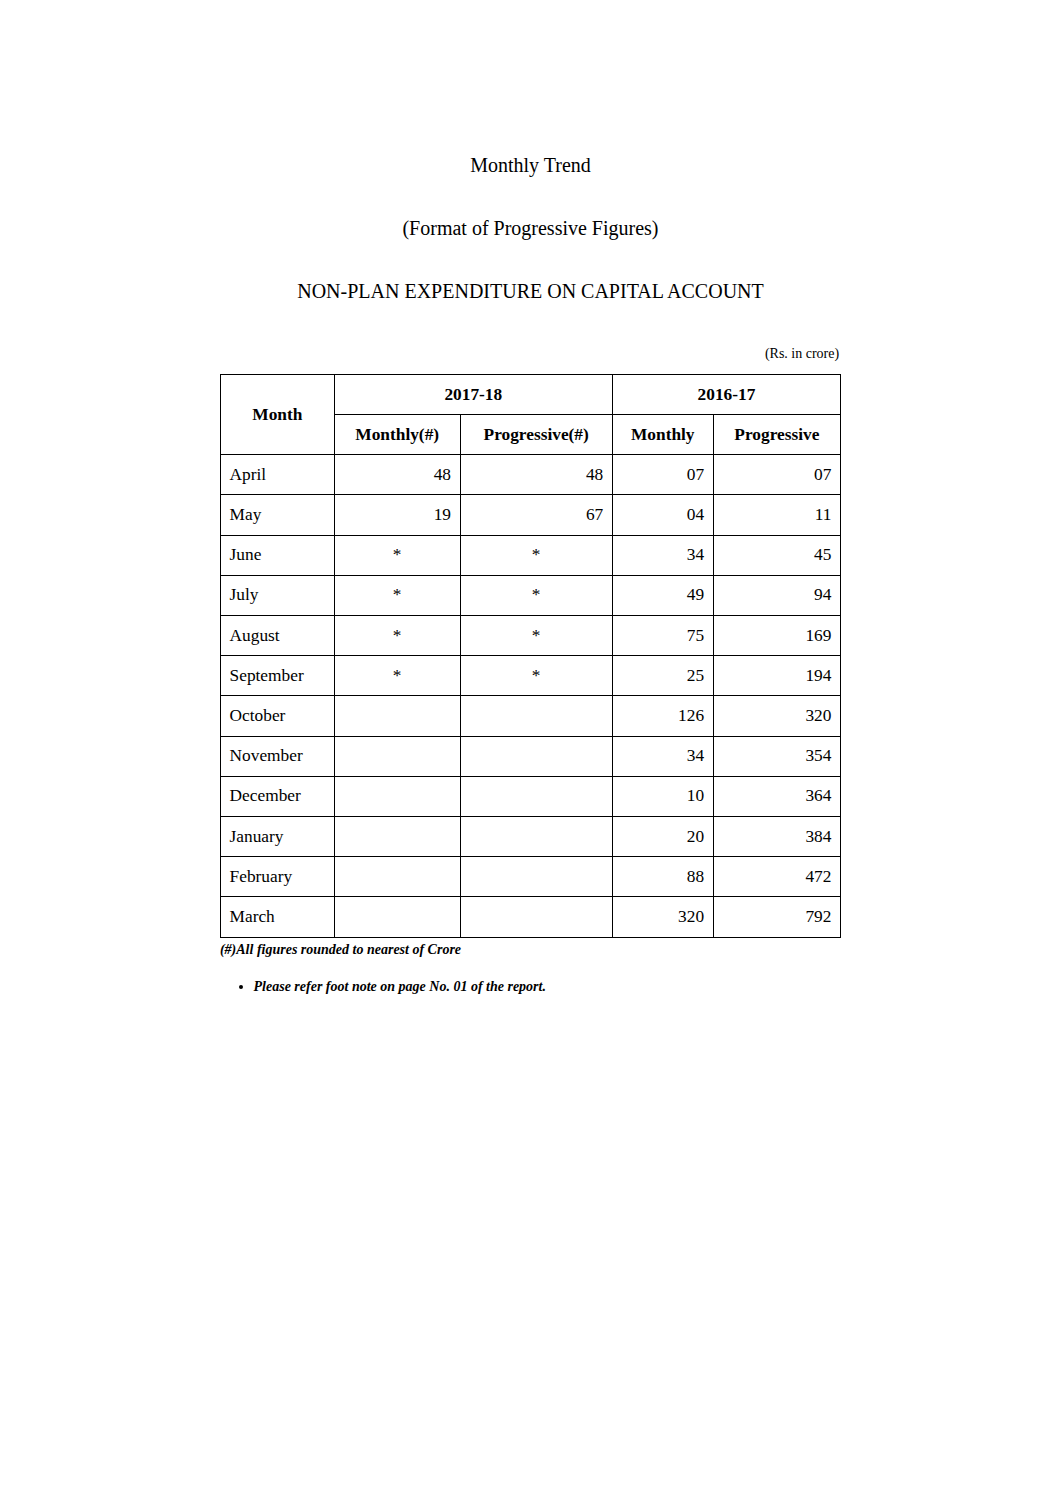Monthly Trend
(Format of Progressive Figures)
NON-PLAN EXPENDITURE ON CAPITAL ACCOUNT
(Rs. in crore)
| Month | 2017-18 | 2016-17 |
| --- | --- | --- |
| Monthly(#) | Progressive(#) | Monthly | Progressive |
| April | 48 | 48 | 07 | 07 |
| May | 19 | 67 | 04 | 11 |
| June | * | * | 34 | 45 |
| July | * | * | 49 | 94 |
| August | * | * | 75 | 169 |
| September | * | * | 25 | 194 |
| October | | | 126 | 320 |
| November | | | 34 | 354 |
| December | | | 10 | 364 |
| January | | | 20 | 384 |
| February | | | 88 | 472 |
| March | | | 320 | 792 |
(#)All figures rounded to nearest of Crore
Please refer foot note on page No. 01 of the report.